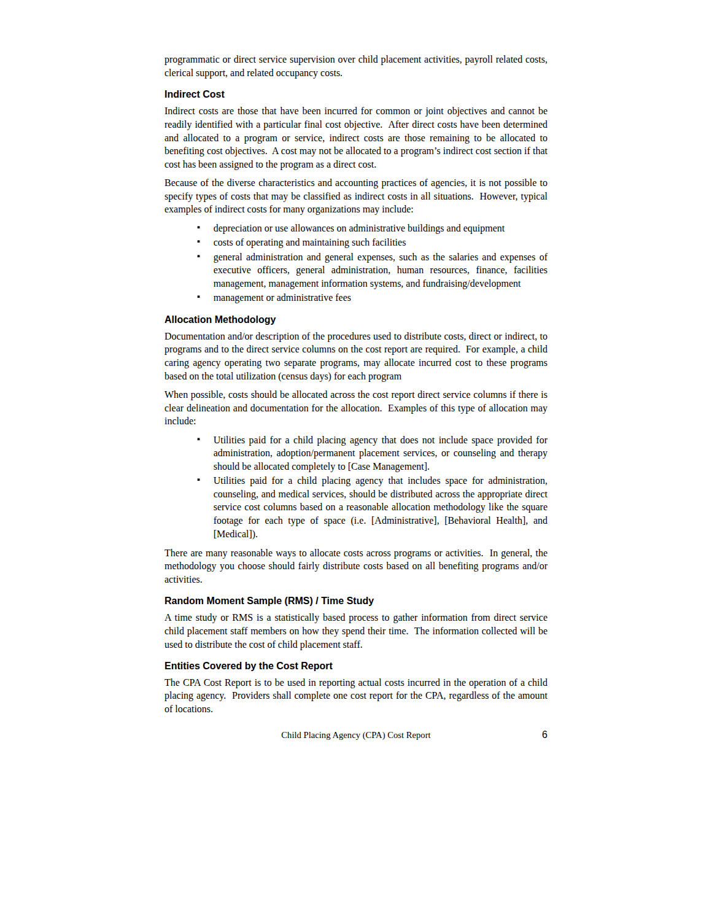programmatic or direct service supervision over child placement activities, payroll related costs, clerical support, and related occupancy costs.
Indirect Cost
Indirect costs are those that have been incurred for common or joint objectives and cannot be readily identified with a particular final cost objective. After direct costs have been determined and allocated to a program or service, indirect costs are those remaining to be allocated to benefiting cost objectives. A cost may not be allocated to a program’s indirect cost section if that cost has been assigned to the program as a direct cost.
Because of the diverse characteristics and accounting practices of agencies, it is not possible to specify types of costs that may be classified as indirect costs in all situations. However, typical examples of indirect costs for many organizations may include:
depreciation or use allowances on administrative buildings and equipment
costs of operating and maintaining such facilities
general administration and general expenses, such as the salaries and expenses of executive officers, general administration, human resources, finance, facilities management, management information systems, and fundraising/development
management or administrative fees
Allocation Methodology
Documentation and/or description of the procedures used to distribute costs, direct or indirect, to programs and to the direct service columns on the cost report are required. For example, a child caring agency operating two separate programs, may allocate incurred cost to these programs based on the total utilization (census days) for each program
When possible, costs should be allocated across the cost report direct service columns if there is clear delineation and documentation for the allocation. Examples of this type of allocation may include:
Utilities paid for a child placing agency that does not include space provided for administration, adoption/permanent placement services, or counseling and therapy should be allocated completely to [Case Management].
Utilities paid for a child placing agency that includes space for administration, counseling, and medical services, should be distributed across the appropriate direct service cost columns based on a reasonable allocation methodology like the square footage for each type of space (i.e. [Administrative], [Behavioral Health], and [Medical]).
There are many reasonable ways to allocate costs across programs or activities. In general, the methodology you choose should fairly distribute costs based on all benefiting programs and/or activities.
Random Moment Sample (RMS) / Time Study
A time study or RMS is a statistically based process to gather information from direct service child placement staff members on how they spend their time. The information collected will be used to distribute the cost of child placement staff.
Entities Covered by the Cost Report
The CPA Cost Report is to be used in reporting actual costs incurred in the operation of a child placing agency. Providers shall complete one cost report for the CPA, regardless of the amount of locations.
Child Placing Agency (CPA) Cost Report
6